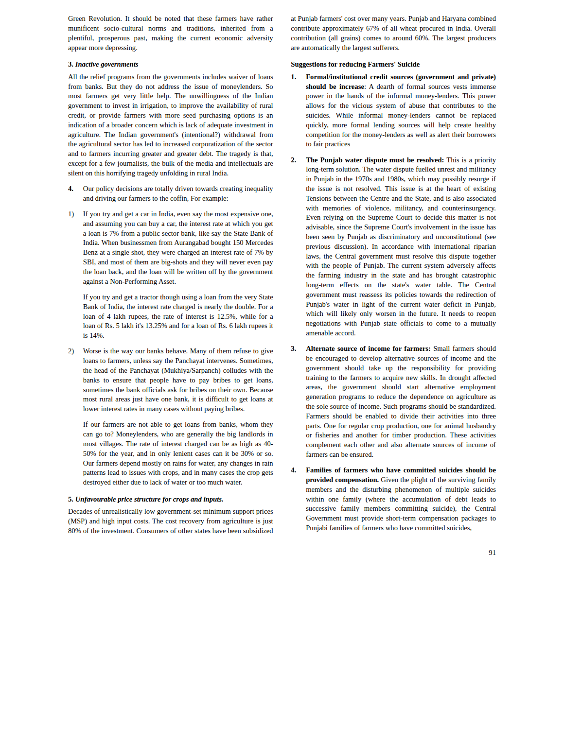Green Revolution. It should be noted that these farmers have rather munificent socio-cultural norms and traditions, inherited from a plentiful, prosperous past, making the current economic adversity appear more depressing.
3. Inactive governments
All the relief programs from the governments includes waiver of loans from banks. But they do not address the issue of moneylenders. So most farmers get very little help. The unwillingness of the Indian government to invest in irrigation, to improve the availability of rural credit, or provide farmers with more seed purchasing options is an indication of a broader concern which is lack of adequate investment in agriculture. The Indian government's (intentional?) withdrawal from the agricultural sector has led to increased corporatization of the sector and to farmers incurring greater and greater debt. The tragedy is that, except for a few journalists, the bulk of the media and intellectuals are silent on this horrifying tragedy unfolding in rural India.
4. Our policy decisions are totally driven towards creating inequality and driving our farmers to the coffin, For example:
1) If you try and get a car in India, even say the most expensive one, and assuming you can buy a car, the interest rate at which you get a loan is 7% from a public sector bank, like say the State Bank of India. When businessmen from Aurangabad bought 150 Mercedes Benz at a single shot, they were charged an interest rate of 7% by SBI, and most of them are big-shots and they will never even pay the loan back, and the loan will be written off by the government against a Non-Performing Asset.
If you try and get a tractor though using a loan from the very State Bank of India, the interest rate charged is nearly the double. For a loan of 4 lakh rupees, the rate of interest is 12.5%, while for a loan of Rs. 5 lakh it's 13.25% and for a loan of Rs. 6 lakh rupees it is 14%.
2) Worse is the way our banks behave. Many of them refuse to give loans to farmers, unless say the Panchayat intervenes. Sometimes, the head of the Panchayat (Mukhiya/Sarpanch) colludes with the banks to ensure that people have to pay bribes to get loans, sometimes the bank officials ask for bribes on their own. Because most rural areas just have one bank, it is difficult to get loans at lower interest rates in many cases without paying bribes.
If our farmers are not able to get loans from banks, whom they can go to? Moneylenders, who are generally the big landlords in most villages. The rate of interest charged can be as high as 40-50% for the year, and in only lenient cases can it be 30% or so. Our farmers depend mostly on rains for water, any changes in rain patterns lead to issues with crops, and in many cases the crop gets destroyed either due to lack of water or too much water.
5. Unfavourable price structure for crops and inputs.
Decades of unrealistically low government-set minimum support prices (MSP) and high input costs. The cost recovery from agriculture is just 80% of the investment. Consumers of other states have been subsidized at Punjab farmers' cost over many years. Punjab and Haryana combined contribute approximately 67% of all wheat procured in India. Overall contribution (all grains) comes to around 60%. The largest producers are automatically the largest sufferers.
Suggestions for reducing Farmers' Suicide
1. Formal/institutional credit sources (government and private) should be increase: A dearth of formal sources vests immense power in the hands of the informal money-lenders. This power allows for the vicious system of abuse that contributes to the suicides. While informal money-lenders cannot be replaced quickly, more formal lending sources will help create healthy competition for the money-lenders as well as alert their borrowers to fair practices
2. The Punjab water dispute must be resolved: This is a priority long-term solution. The water dispute fuelled unrest and militancy in Punjab in the 1970s and 1980s, which may possibly resurge if the issue is not resolved. This issue is at the heart of existing Tensions between the Centre and the State, and is also associated with memories of violence, militancy, and counterinsurgency. Even relying on the Supreme Court to decide this matter is not advisable, since the Supreme Court's involvement in the issue has been seen by Punjab as discriminatory and unconstitutional (see previous discussion). In accordance with international riparian laws, the Central government must resolve this dispute together with the people of Punjab. The current system adversely affects the farming industry in the state and has brought catastrophic long-term effects on the state's water table. The Central government must reassess its policies towards the redirection of Punjab's water in light of the current water deficit in Punjab, which will likely only worsen in the future. It needs to reopen negotiations with Punjab state officials to come to a mutually amenable accord.
3. Alternate source of income for farmers: Small farmers should be encouraged to develop alternative sources of income and the government should take up the responsibility for providing training to the farmers to acquire new skills. In drought affected areas, the government should start alternative employment generation programs to reduce the dependence on agriculture as the sole source of income. Such programs should be standardized. Farmers should be enabled to divide their activities into three parts. One for regular crop production, one for animal husbandry or fisheries and another for timber production. These activities complement each other and also alternate sources of income of farmers can be ensured.
4. Families of farmers who have committed suicides should be provided compensation. Given the plight of the surviving family members and the disturbing phenomenon of multiple suicides within one family (where the accumulation of debt leads to successive family members committing suicide), the Central Government must provide short-term compensation packages to Punjabi families of farmers who have committed suicides,
91